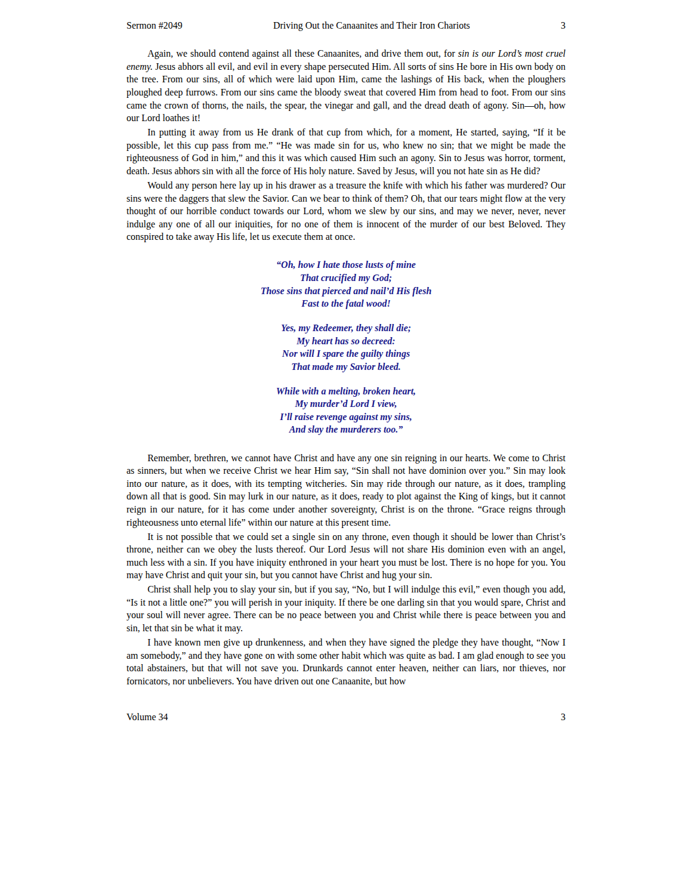Sermon #2049 Driving Out the Canaanites and Their Iron Chariots 3
Again, we should contend against all these Canaanites, and drive them out, for sin is our Lord’s most cruel enemy. Jesus abhors all evil, and evil in every shape persecuted Him. All sorts of sins He bore in His own body on the tree. From our sins, all of which were laid upon Him, came the lashings of His back, when the ploughers ploughed deep furrows. From our sins came the bloody sweat that covered Him from head to foot. From our sins came the crown of thorns, the nails, the spear, the vinegar and gall, and the dread death of agony. Sin—oh, how our Lord loathes it!
In putting it away from us He drank of that cup from which, for a moment, He started, saying, “If it be possible, let this cup pass from me.” “He was made sin for us, who knew no sin; that we might be made the righteousness of God in him,” and this it was which caused Him such an agony. Sin to Jesus was horror, torment, death. Jesus abhors sin with all the force of His holy nature. Saved by Jesus, will you not hate sin as He did?
Would any person here lay up in his drawer as a treasure the knife with which his father was murdered? Our sins were the daggers that slew the Savior. Can we bear to think of them? Oh, that our tears might flow at the very thought of our horrible conduct towards our Lord, whom we slew by our sins, and may we never, never, never indulge any one of all our iniquities, for no one of them is innocent of the murder of our best Beloved. They conspired to take away His life, let us execute them at once.
“Oh, how I hate those lusts of mine That crucified my God; Those sins that pierced and nail’d His flesh Fast to the fatal wood!
Yes, my Redeemer, they shall die; My heart has so decreed: Nor will I spare the guilty things That made my Savior bleed.
While with a melting, broken heart, My murder’d Lord I view, I’ll raise revenge against my sins, And slay the murderers too.”
Remember, brethren, we cannot have Christ and have any one sin reigning in our hearts. We come to Christ as sinners, but when we receive Christ we hear Him say, “Sin shall not have dominion over you.” Sin may look into our nature, as it does, with its tempting witcheries. Sin may ride through our nature, as it does, trampling down all that is good. Sin may lurk in our nature, as it does, ready to plot against the King of kings, but it cannot reign in our nature, for it has come under another sovereignty, Christ is on the throne. “Grace reigns through righteousness unto eternal life” within our nature at this present time.
It is not possible that we could set a single sin on any throne, even though it should be lower than Christ’s throne, neither can we obey the lusts thereof. Our Lord Jesus will not share His dominion even with an angel, much less with a sin. If you have iniquity enthroned in your heart you must be lost. There is no hope for you. You may have Christ and quit your sin, but you cannot have Christ and hug your sin.
Christ shall help you to slay your sin, but if you say, “No, but I will indulge this evil,” even though you add, “Is it not a little one?” you will perish in your iniquity. If there be one darling sin that you would spare, Christ and your soul will never agree. There can be no peace between you and Christ while there is peace between you and sin, let that sin be what it may.
I have known men give up drunkenness, and when they have signed the pledge they have thought, “Now I am somebody,” and they have gone on with some other habit which was quite as bad. I am glad enough to see you total abstainers, but that will not save you. Drunkards cannot enter heaven, neither can liars, nor thieves, nor fornicators, nor unbelievers. You have driven out one Canaanite, but how
Volume 34 3